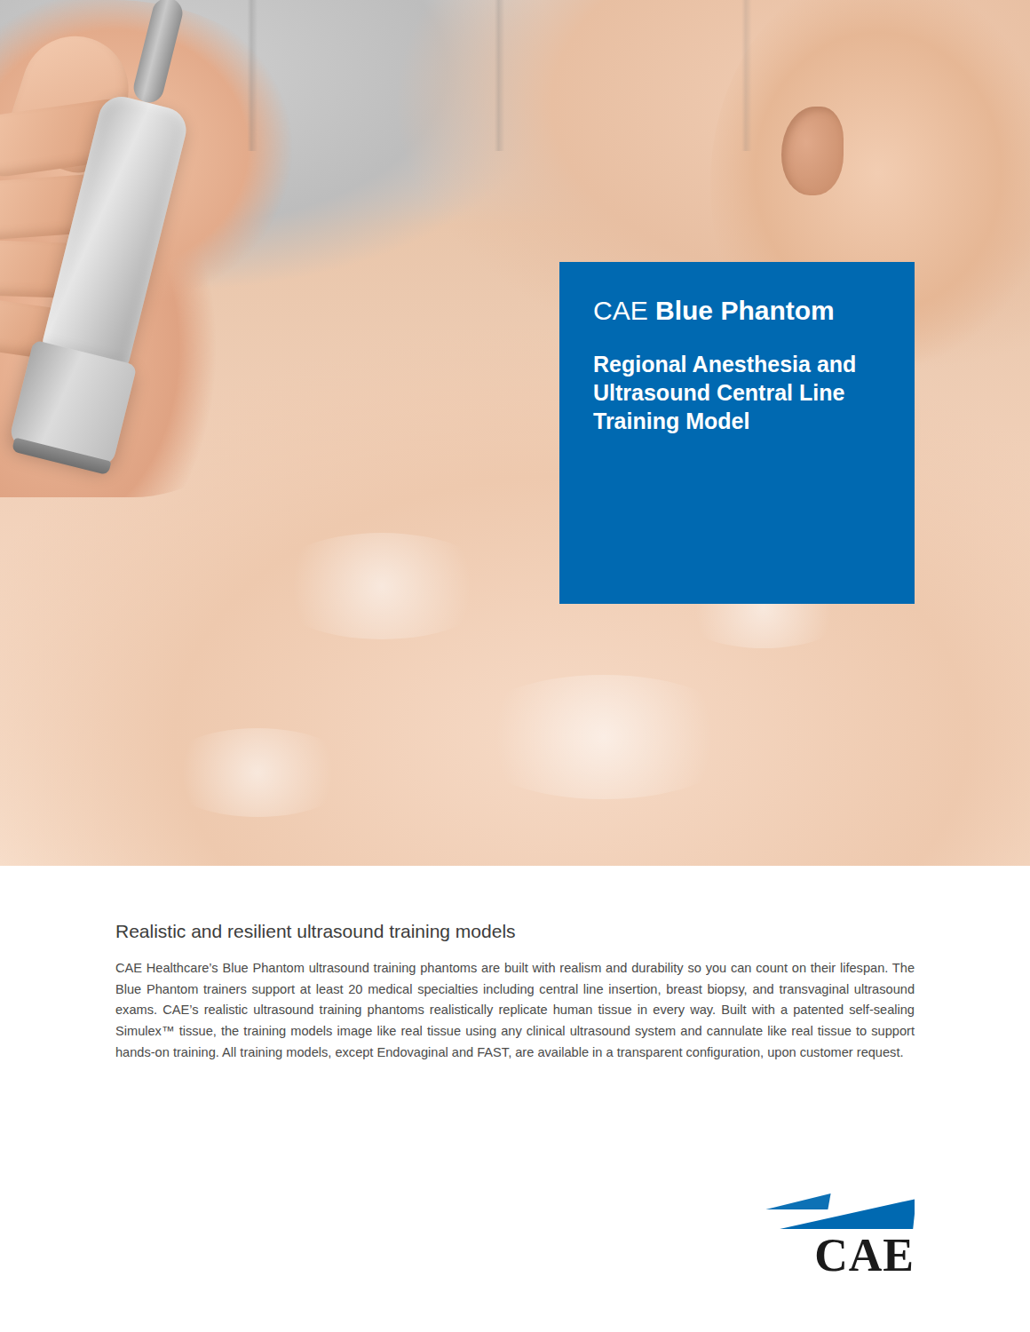CAE Blue Phantom
Regional Anesthesia and Ultrasound Central Line Training Model
CAE Blue Phantom
Regional Anesthesia and Ultrasound Central Line Training Model
Realistic and resilient ultrasound training models
CAE Healthcare’s Blue Phantom ultrasound training phantoms are built with realism and durability so you can count on their lifespan. The Blue Phantom trainers support at least 20 medical specialties including central line insertion, breast biopsy, and transvaginal ultrasound exams. CAE’s realistic ultrasound training phantoms realistically replicate human tissue in every way. Built with a patented self-sealing Simulex™ tissue, the training models image like real tissue using any clinical ultrasound system and cannulate like real tissue to support hands-on training. All training models, except Endovaginal and FAST, are available in a transparent configuration, upon customer request.
CAE